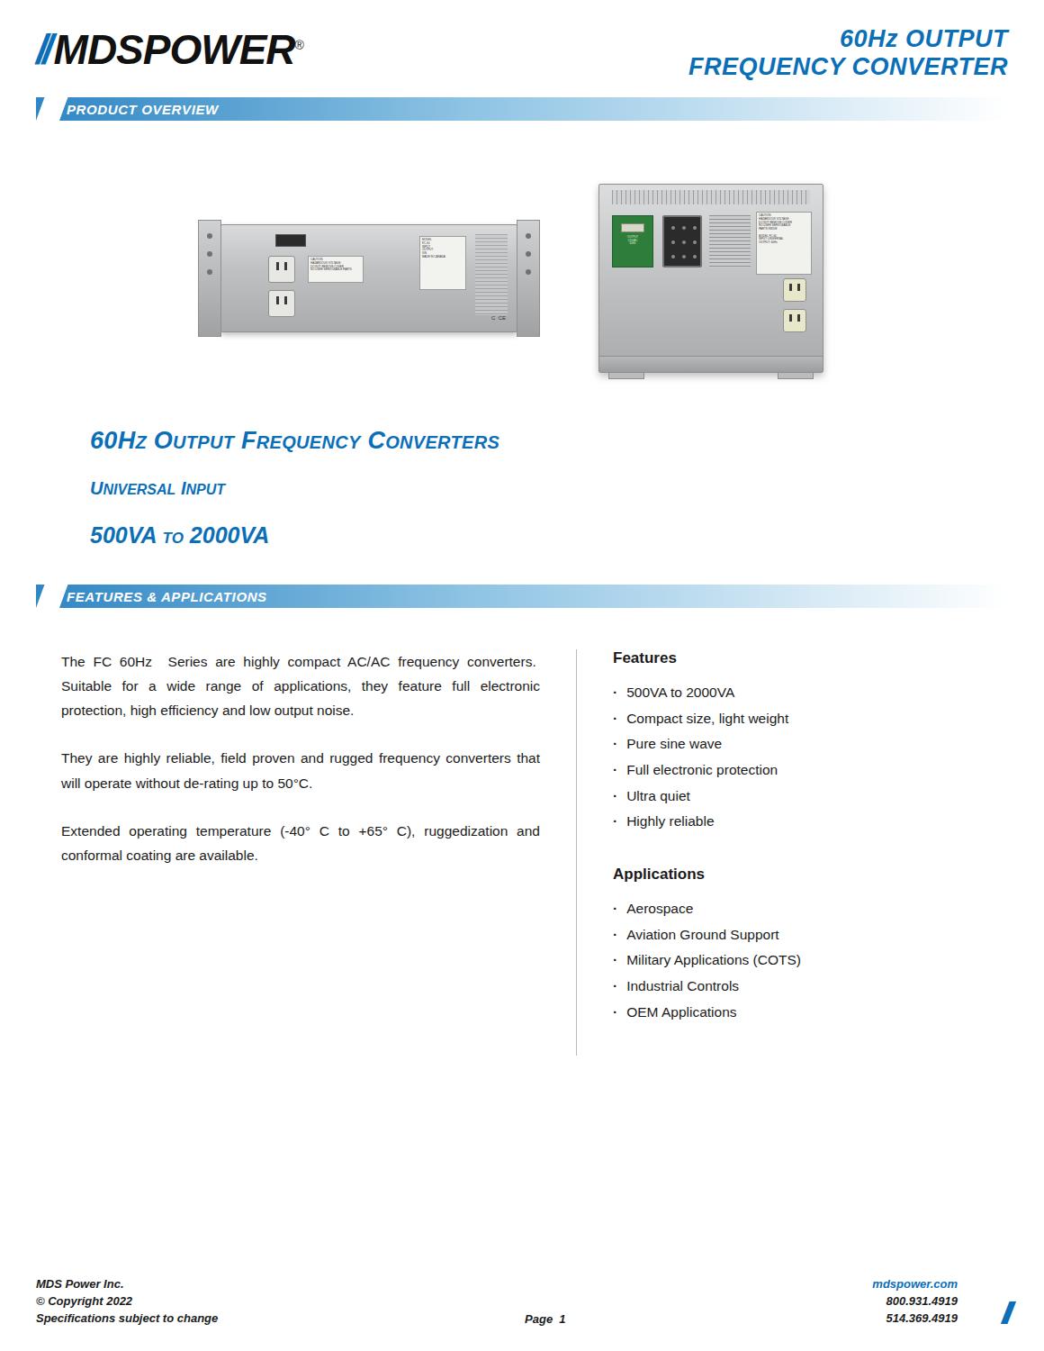//MDS POWER®
60Hz OUTPUT
FREQUENCY CONVERTER
PRODUCT OVERVIEW
CAUTION
HAZARDOUS VOLTAGE
DO NOT REMOVE COVER
NO USER SERVICEABLE PARTS
MODEL
FC-60
INPUT
OUTPUT
S/N
MADE IN CANADA
C CE
OUTPUT
120VAC
60Hz
CAUTION
HAZARDOUS VOLTAGE
DO NOT REMOVE COVER
NO USER SERVICEABLE
PARTS INSIDE
MODEL FC-60
INPUT: UNIVERSAL
OUTPUT: 60Hz
60HZ OUTPUT FREQUENCY CONVERTERS
UNIVERSAL INPUT
500VA TO 2000VA
FEATURES & APPLICATIONS
The FC 60Hz Series are highly compact AC/AC frequency converters. Suitable for a wide range of applications, they feature full electronic protection, high efficiency and low output noise.
They are highly reliable, field proven and rugged frequency converters that will operate without de-rating up to 50°C.
Extended operating temperature (-40° C to +65° C), ruggedization and conformal coating are available.
Features
500VA to 2000VA
Compact size, light weight
Pure sine wave
Full electronic protection
Ultra quiet
Highly reliable
Applications
Aerospace
Aviation Ground Support
Military Applications (COTS)
Industrial Controls
OEM Applications
MDS Power Inc.
© Copyright 2022
Specifications subject to change
Page 1
mdspower.com
800.931.4919
514.369.4919 //